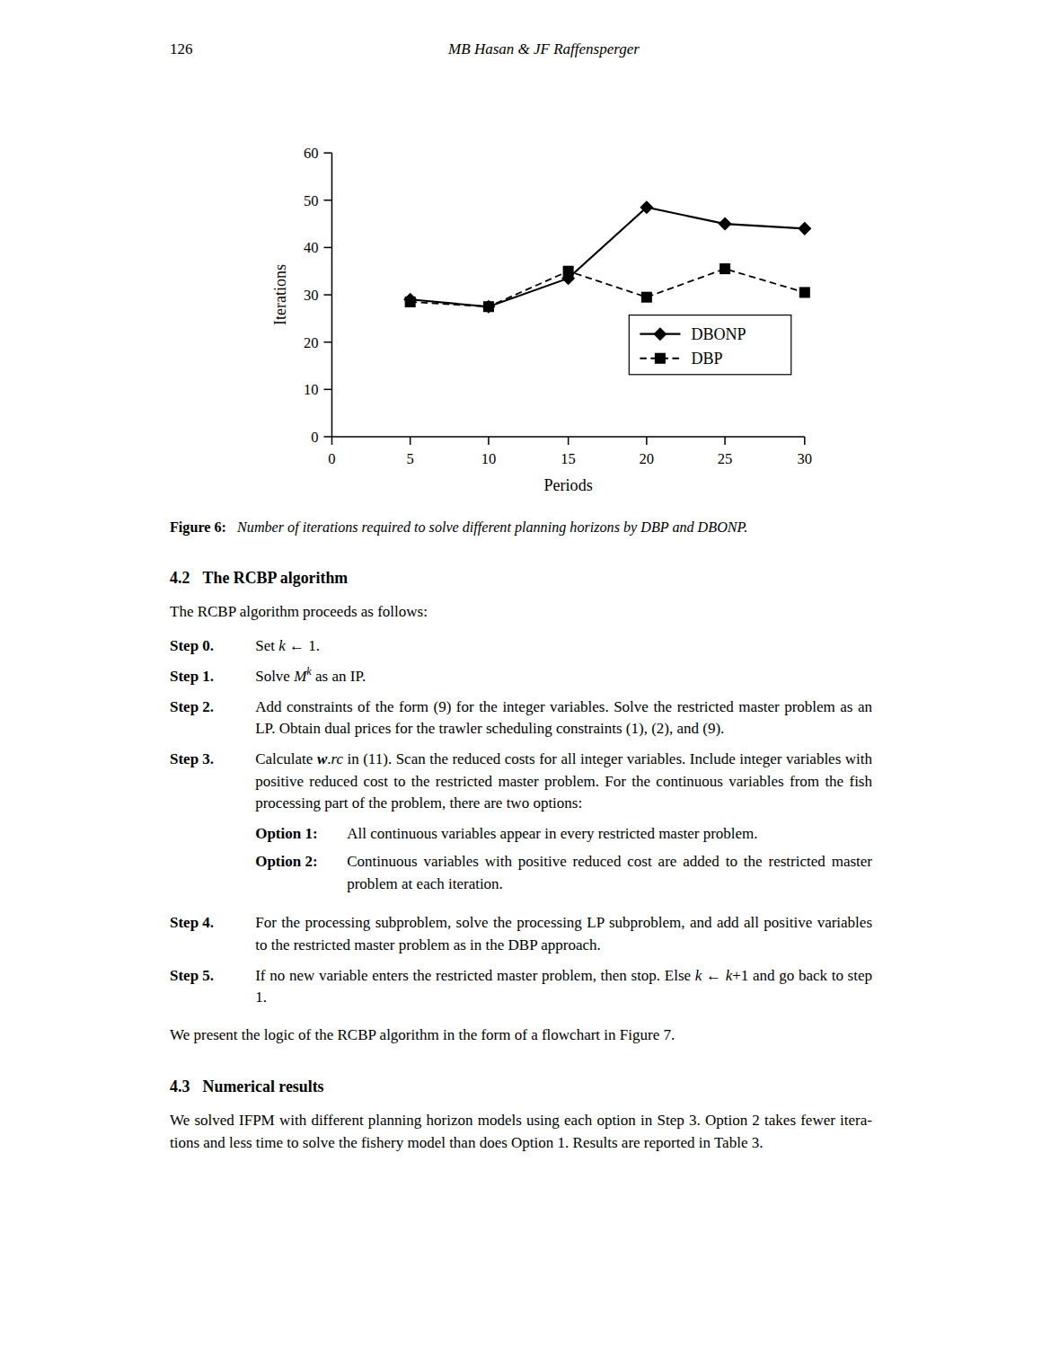126 MB Hasan & JF Raffensperger
0 10 20 30 40 50 60 0 5 10 15 20 25 30 Periods Iterations DBONP DBP
Figure 6: Number of iterations required to solve different planning horizons by DBP and DBONP.
4.2 The RCBP algorithm
The RCBP algorithm proceeds as follows:
Step 0. Set k ← 1.
Step 1. Solve Mk as an IP.
Step 2. Add constraints of the form (9) for the integer variables. Solve the restricted master problem as an LP. Obtain dual prices for the trawler scheduling constraints (1), (2), and (9).
Step 3. Calculate w.rc in (11). Scan the reduced costs for all integer variables. Include integer variables with positive reduced cost to the restricted master problem. For the continuous variables from the fish processing part of the problem, there are two options:
Option 1: All continuous variables appear in every restricted master problem.
Option 2: Continuous variables with positive reduced cost are added to the restricted master problem at each iteration.
Step 4. For the processing subproblem, solve the processing LP subproblem, and add all positive variables to the restricted master problem as in the DBP approach.
Step 5. If no new variable enters the restricted master problem, then stop. Else k ← k+1 and go back to step 1.
We present the logic of the RCBP algorithm in the form of a flowchart in Figure 7.
4.3 Numerical results
We solved IFPM with different planning horizon models using each option in Step 3. Option 2 takes fewer iterations and less time to solve the fishery model than does Option 1. Results are reported in Table 3.